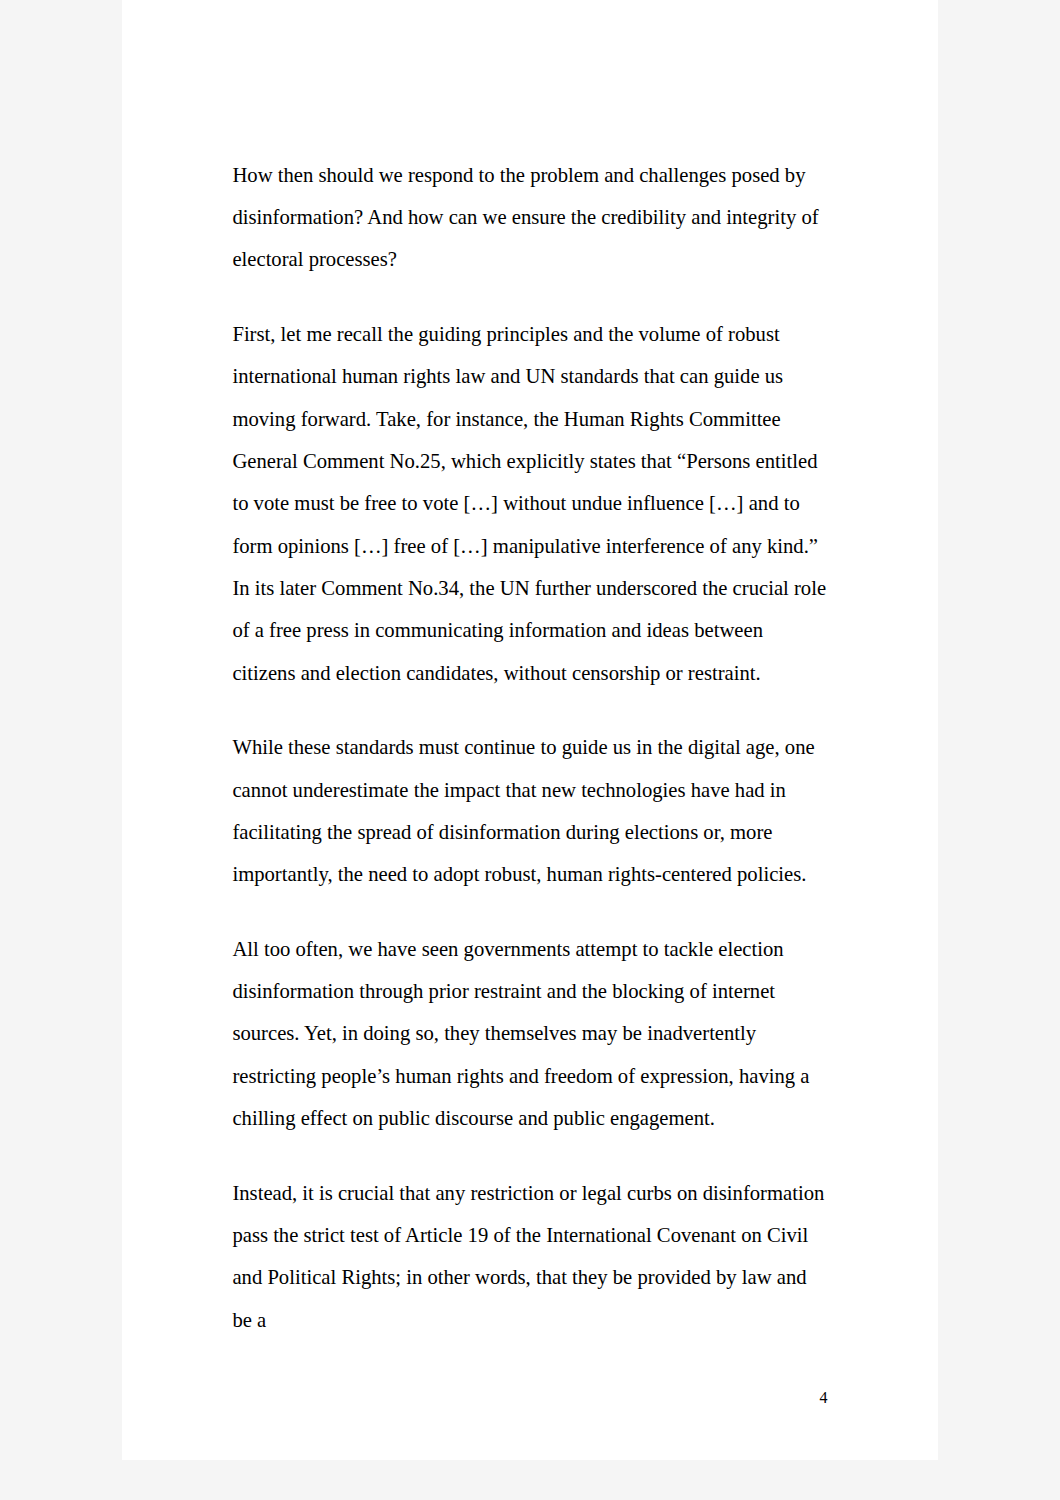How then should we respond to the problem and challenges posed by disinformation? And how can we ensure the credibility and integrity of electoral processes?
First, let me recall the guiding principles and the volume of robust international human rights law and UN standards that can guide us moving forward. Take, for instance, the Human Rights Committee General Comment No.25, which explicitly states that “Persons entitled to vote must be free to vote […] without undue influence […] and to form opinions […] free of […] manipulative interference of any kind.” In its later Comment No.34, the UN further underscored the crucial role of a free press in communicating information and ideas between citizens and election candidates, without censorship or restraint.
While these standards must continue to guide us in the digital age, one cannot underestimate the impact that new technologies have had in facilitating the spread of disinformation during elections or, more importantly, the need to adopt robust, human rights-centered policies.
All too often, we have seen governments attempt to tackle election disinformation through prior restraint and the blocking of internet sources. Yet, in doing so, they themselves may be inadvertently restricting people’s human rights and freedom of expression, having a chilling effect on public discourse and public engagement.
Instead, it is crucial that any restriction or legal curbs on disinformation pass the strict test of Article 19 of the International Covenant on Civil and Political Rights; in other words, that they be provided by law and be a
4